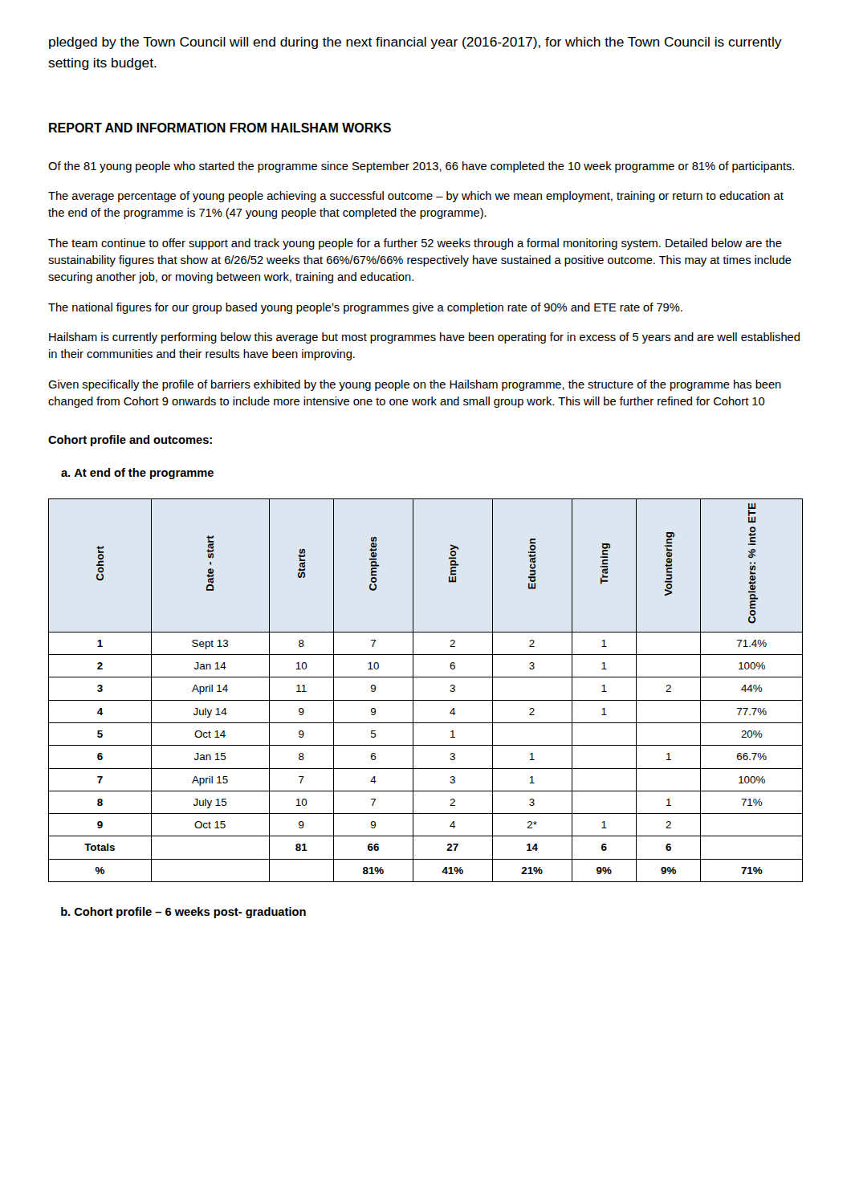pledged by the Town Council will end during the next financial year (2016-2017), for which the Town Council is currently setting its budget.
REPORT AND INFORMATION FROM HAILSHAM WORKS
Of the 81 young people who started the programme since September 2013, 66 have completed the 10 week programme or 81% of participants.
The average percentage of young people achieving a successful outcome – by which we mean employment, training or return to education at the end of the programme is 71% (47 young people that completed the programme).
The team continue to offer support and track young people for a further 52 weeks through a formal monitoring system. Detailed below are the sustainability figures that show at 6/26/52 weeks that 66%/67%/66% respectively have sustained a positive outcome. This may at times include securing another job, or moving between work, training and education.
The national figures for our group based young people’s programmes give a completion rate of 90% and ETE rate of 79%.
Hailsham is currently performing below this average but most programmes have been operating for in excess of 5 years and are well established in their communities and their results have been improving.
Given specifically the profile of barriers exhibited by the young people on the Hailsham programme, the structure of the programme has been changed from Cohort 9 onwards to include more intensive one to one work and small group work. This will be further refined for Cohort 10
Cohort profile and outcomes:
At end of the programme
| Cohort | Date - start | Starts | Completes | Employ | Education | Training | Volunteering | Completers: % into ETE |
| --- | --- | --- | --- | --- | --- | --- | --- | --- |
| 1 | Sept 13 | 8 | 7 | 2 | 2 | 1 | | 71.4% |
| 2 | Jan 14 | 10 | 10 | 6 | 3 | 1 | | 100% |
| 3 | April 14 | 11 | 9 | 3 | | 1 | 2 | 44% |
| 4 | July 14 | 9 | 9 | 4 | 2 | 1 | | 77.7% |
| 5 | Oct 14 | 9 | 5 | 1 | | | | 20% |
| 6 | Jan 15 | 8 | 6 | 3 | 1 | | 1 | 66.7% |
| 7 | April 15 | 7 | 4 | 3 | 1 | | | 100% |
| 8 | July 15 | 10 | 7 | 2 | 3 | | 1 | 71% |
| 9 | Oct 15 | 9 | 9 | 4 | 2* | 1 | 2 | |
| Totals | | 81 | 66 | 27 | 14 | 6 | 6 | |
| % | | | 81% | 41% | 21% | 9% | 9% | 71% |
Cohort profile – 6 weeks post- graduation